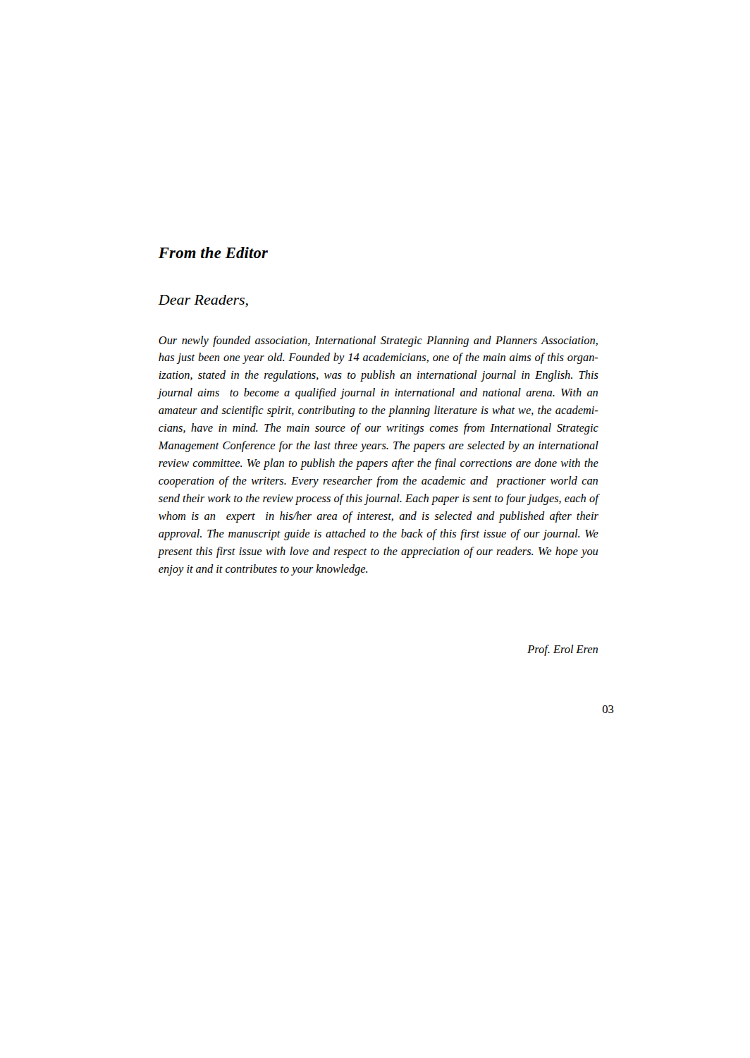From the Editor
Dear Readers,
Our newly founded association, International Strategic Planning and Planners Association, has just been one year old. Founded by 14 academicians, one of the main aims of this organ­ization, stated in the regulations, was to publish an international journal in English. This journal aims to become a qualified journal in international and national arena. With an amateur and scientific spirit, contributing to the planning literature is what we, the academi­cians, have in mind. The main source of our writings comes from International Strategic Management Conference for the last three years. The papers are selected by an international review committee. We plan to publish the papers after the final corrections are done with the cooperation of the writers. Every researcher from the academic and practioner world can send their work to the review process of this journal. Each paper is sent to four judges, each of whom is an expert in his/her area of interest, and is selected and published after their approval. The manuscript guide is attached to the back of this first issue of our journal. We present this first issue with love and respect to the appreciation of our readers. We hope you enjoy it and it contributes to your knowledge.
Prof. Erol Eren
03